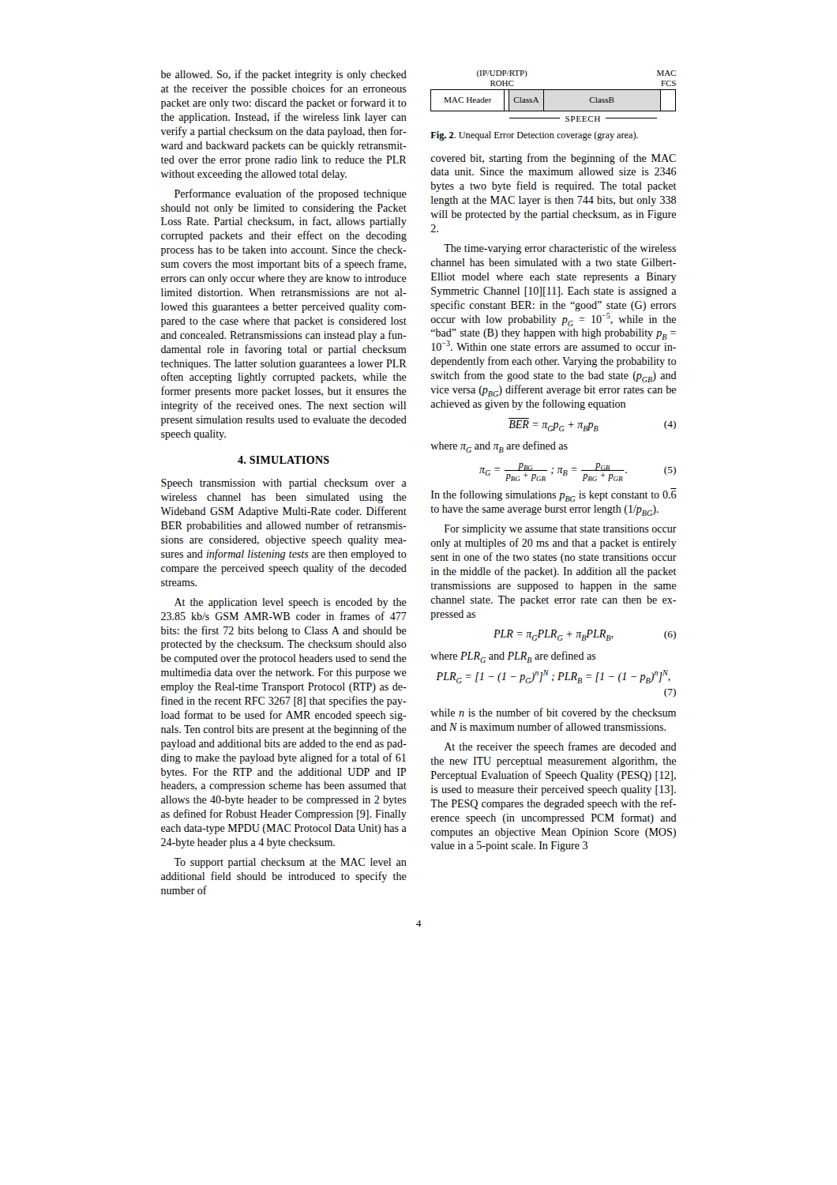be allowed. So, if the packet integrity is only checked at the receiver the possible choices for an erroneous packet are only two: discard the packet or forward it to the application. Instead, if the wireless link layer can verify a partial checksum on the data payload, then forward and backward packets can be quickly retransmitted over the error prone radio link to reduce the PLR without exceeding the allowed total delay.
Performance evaluation of the proposed technique should not only be limited to considering the Packet Loss Rate. Partial checksum, in fact, allows partially corrupted packets and their effect on the decoding process has to be taken into account. Since the checksum covers the most important bits of a speech frame, errors can only occur where they are know to introduce limited distortion. When retransmissions are not allowed this guarantees a better perceived quality compared to the case where that packet is considered lost and concealed. Retransmissions can instead play a fundamental role in favoring total or partial checksum techniques. The latter solution guarantees a lower PLR often accepting lightly corrupted packets, while the former presents more packet losses, but it ensures the integrity of the received ones. The next section will present simulation results used to evaluate the decoded speech quality.
4. SIMULATIONS
Speech transmission with partial checksum over a wireless channel has been simulated using the Wideband GSM Adaptive Multi-Rate coder. Different BER probabilities and allowed number of retransmissions are considered, objective speech quality measures and informal listening tests are then employed to compare the perceived speech quality of the decoded streams.
At the application level speech is encoded by the 23.85 kb/s GSM AMR-WB coder in frames of 477 bits: the first 72 bits belong to Class A and should be protected by the checksum. The checksum should also be computed over the protocol headers used to send the multimedia data over the network. For this purpose we employ the Real-time Transport Protocol (RTP) as defined in the recent RFC 3267 [8] that specifies the payload format to be used for AMR encoded speech signals. Ten control bits are present at the beginning of the payload and additional bits are added to the end as padding to make the payload byte aligned for a total of 61 bytes. For the RTP and the additional UDP and IP headers, a compression scheme has been assumed that allows the 40-byte header to be compressed in 2 bytes as defined for Robust Header Compression [9]. Finally each data-type MPDU (MAC Protocol Data Unit) has a 24-byte header plus a 4 byte checksum.
To support partial checksum at the MAC level an additional field should be introduced to specify the number of
(IP/UDP/RTP)
ROHC
MAC
FCS
MAC Header
ClassA
ClassB
SPEECH
Fig. 2. Unequal Error Detection coverage (gray area).
covered bit, starting from the beginning of the MAC data unit. Since the maximum allowed size is 2346 bytes a two byte field is required. The total packet length at the MAC layer is then 744 bits, but only 338 will be protected by the partial checksum, as in Figure 2.
The time-varying error characteristic of the wireless channel has been simulated with a two state Gilbert-Elliot model where each state represents a Binary Symmetric Channel [10][11]. Each state is assigned a specific constant BER: in the “good” state (G) errors occur with low probability pG = 10−5, while in the “bad” state (B) they happen with high probability pB = 10−3. Within one state errors are assumed to occur independently from each other. Varying the probability to switch from the good state to the bad state (pGB) and vice versa (pBG) different average bit error rates can be achieved as given by the following equation
BER = πGpG + πBpB (4)
where πG and πB are defined as
πG = pBG pBG + pGB ; πB = pGB pBG + pGB. (5)
In the following simulations pBG is kept constant to 0.6 to have the same average burst error length (1/pBG).
For simplicity we assume that state transitions occur only at multiples of 20 ms and that a packet is entirely sent in one of the two states (no state transitions occur in the middle of the packet). In addition all the packet transmissions are supposed to happen in the same channel state. The packet error rate can then be expressed as
PLR = πGPLRG + πBPLRB, (6)
where PLRG and PLRB are defined as
PLRG = [1 − (1 − pG)n]N ; PLRB = [1 − (1 − pB)n]N,
(7)
while n is the number of bit covered by the checksum and N is maximum number of allowed transmissions.
At the receiver the speech frames are decoded and the new ITU perceptual measurement algorithm, the Perceptual Evaluation of Speech Quality (PESQ) [12], is used to measure their perceived speech quality [13]. The PESQ compares the degraded speech with the reference speech (in uncompressed PCM format) and computes an objective Mean Opinion Score (MOS) value in a 5-point scale. In Figure 3
4